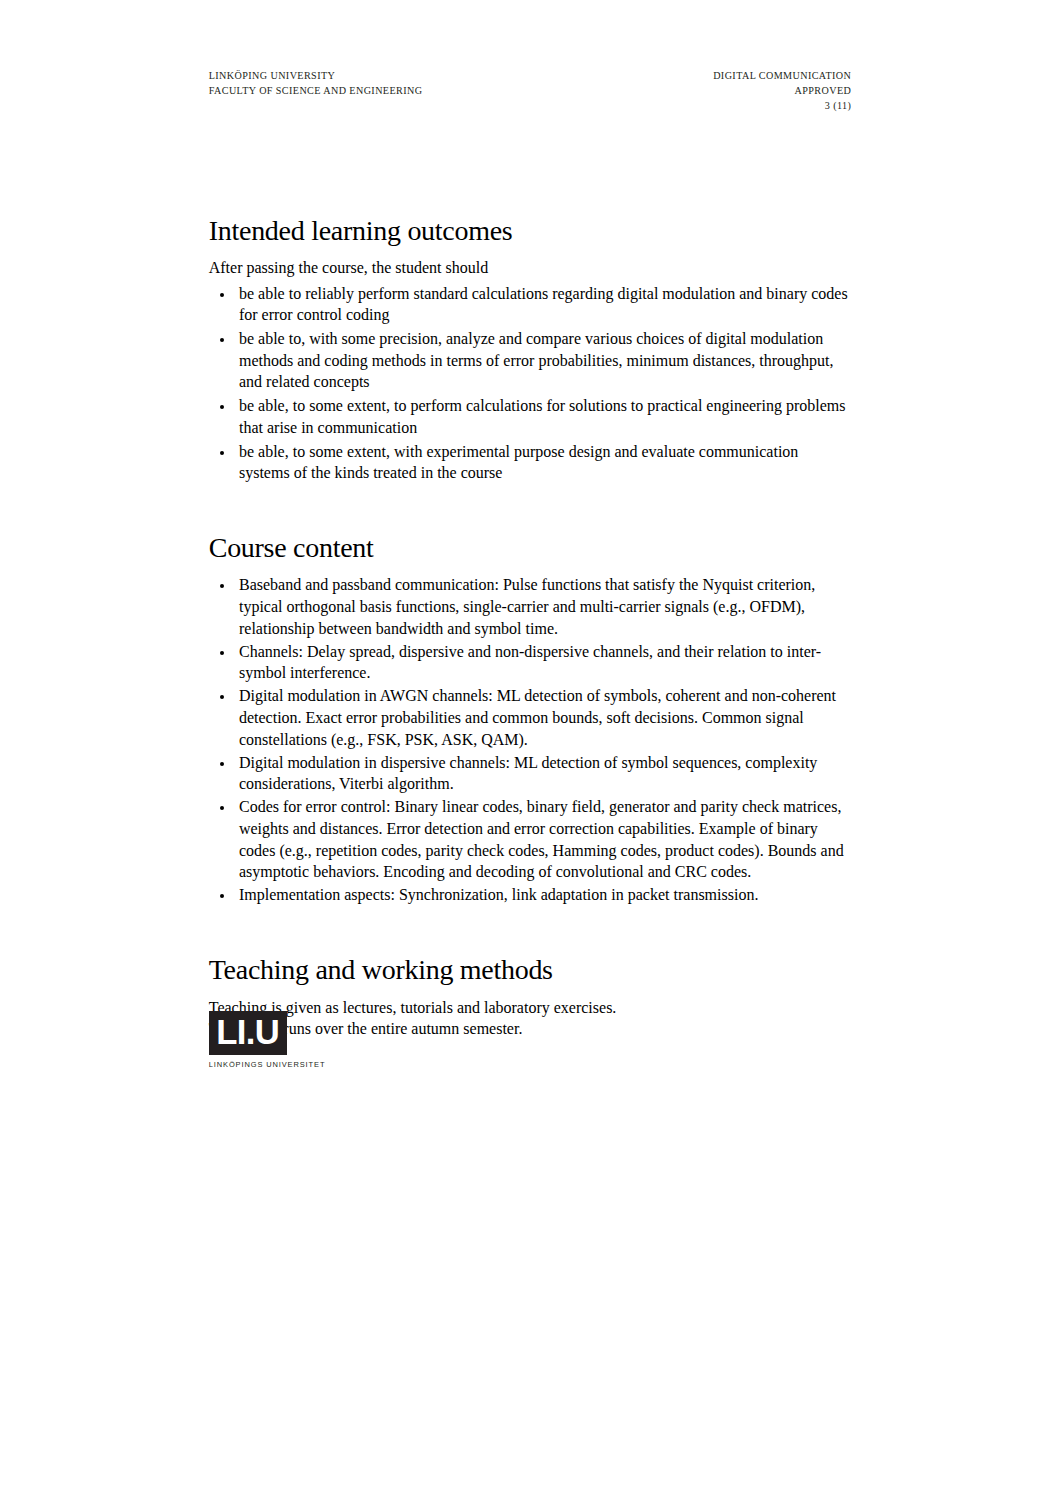LINKÖPING UNIVERSITY
FACULTY OF SCIENCE AND ENGINEERING
DIGITAL COMMUNICATION
APPROVED
3 (11)
Intended learning outcomes
After passing the course, the student should
be able to reliably perform standard calculations regarding digital modulation and binary codes for error control coding
be able to, with some precision, analyze and compare various choices of digital modulation methods and coding methods in terms of error probabilities, minimum distances, throughput, and related concepts
be able, to some extent, to perform calculations for solutions to practical engineering problems that arise in communication
be able, to some extent, with experimental purpose design and evaluate communication systems of the kinds treated in the course
Course content
Baseband and passband communication: Pulse functions that satisfy the Nyquist criterion, typical orthogonal basis functions, single-carrier and multi-carrier signals (e.g., OFDM), relationship between bandwidth and symbol time.
Channels: Delay spread, dispersive and non-dispersive channels, and their relation to inter-symbol interference.
Digital modulation in AWGN channels: ML detection of symbols, coherent and non-coherent detection. Exact error probabilities and common bounds, soft decisions. Common signal constellations (e.g., FSK, PSK, ASK, QAM).
Digital modulation in dispersive channels: ML detection of symbol sequences, complexity considerations, Viterbi algorithm.
Codes for error control: Binary linear codes, binary field, generator and parity check matrices, weights and distances. Error detection and error correction capabilities. Example of binary codes (e.g., repetition codes, parity check codes, Hamming codes, product codes). Bounds and asymptotic behaviors. Encoding and decoding of convolutional and CRC codes.
Implementation aspects: Synchronization, link adaptation in packet transmission.
Teaching and working methods
Teaching is given as lectures, tutorials and laboratory exercises.
The course runs over the entire autumn semester.
LI. U
LINKÖPINGS UNIVERSITET